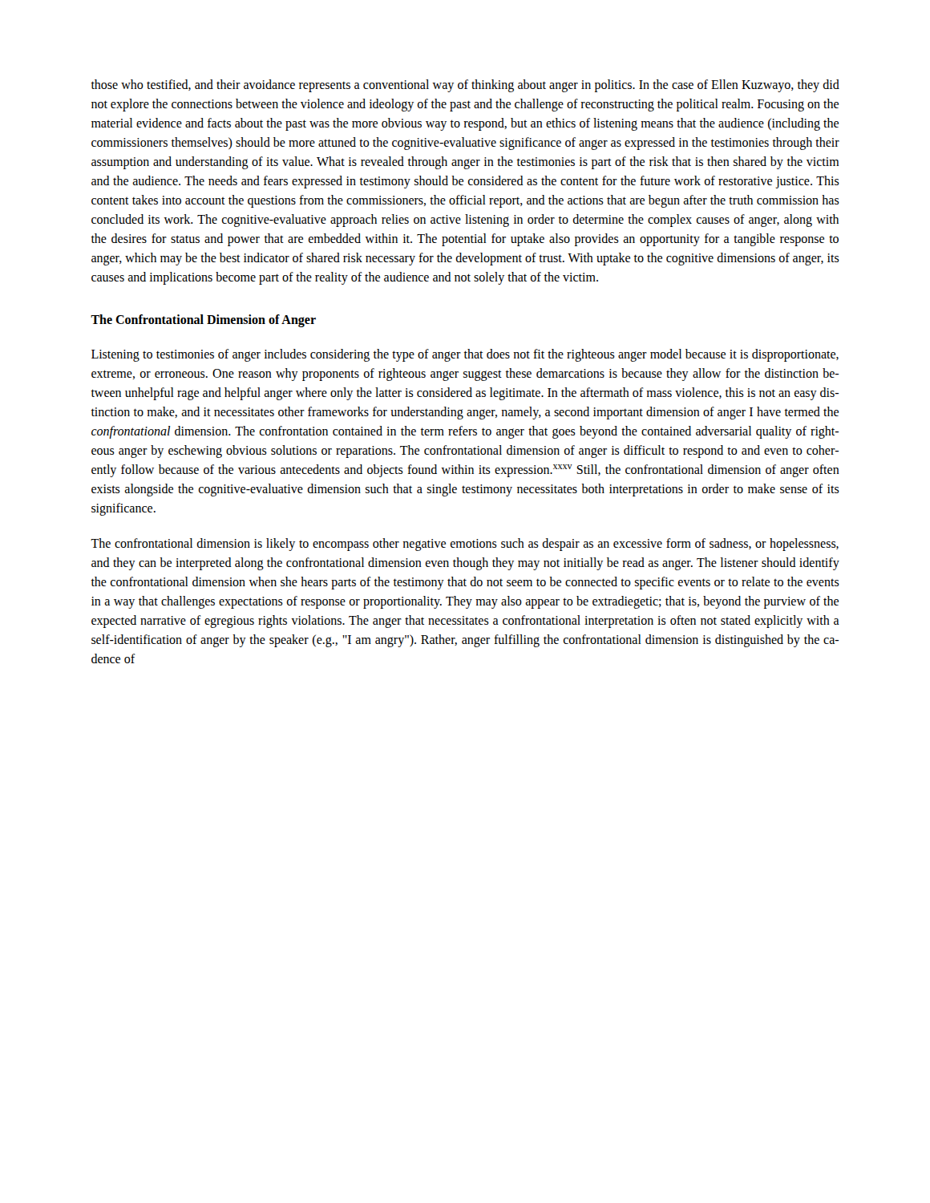those who testified, and their avoidance represents a conventional way of thinking about anger in politics. In the case of Ellen Kuzwayo, they did not explore the connections between the violence and ideology of the past and the challenge of reconstructing the political realm. Focusing on the material evidence and facts about the past was the more obvious way to respond, but an ethics of listening means that the audience (including the commissioners themselves) should be more attuned to the cognitive-evaluative significance of anger as expressed in the testimonies through their assumption and understanding of its value. What is revealed through anger in the testimonies is part of the risk that is then shared by the victim and the audience. The needs and fears expressed in testimony should be considered as the content for the future work of restorative justice. This content takes into account the questions from the commissioners, the official report, and the actions that are begun after the truth commission has concluded its work. The cognitive-evaluative approach relies on active listening in order to determine the complex causes of anger, along with the desires for status and power that are embedded within it. The potential for uptake also provides an opportunity for a tangible response to anger, which may be the best indicator of shared risk necessary for the development of trust. With uptake to the cognitive dimensions of anger, its causes and implications become part of the reality of the audience and not solely that of the victim.
The Confrontational Dimension of Anger
Listening to testimonies of anger includes considering the type of anger that does not fit the righteous anger model because it is disproportionate, extreme, or erroneous. One reason why proponents of righteous anger suggest these demarcations is because they allow for the distinction between unhelpful rage and helpful anger where only the latter is considered as legitimate. In the aftermath of mass violence, this is not an easy distinction to make, and it necessitates other frameworks for understanding anger, namely, a second important dimension of anger I have termed the confrontational dimension. The confrontation contained in the term refers to anger that goes beyond the contained adversarial quality of righteous anger by eschewing obvious solutions or reparations. The confrontational dimension of anger is difficult to respond to and even to coherently follow because of the various antecedents and objects found within its expression.xxxv Still, the confrontational dimension of anger often exists alongside the cognitive-evaluative dimension such that a single testimony necessitates both interpretations in order to make sense of its significance.
The confrontational dimension is likely to encompass other negative emotions such as despair as an excessive form of sadness, or hopelessness, and they can be interpreted along the confrontational dimension even though they may not initially be read as anger. The listener should identify the confrontational dimension when she hears parts of the testimony that do not seem to be connected to specific events or to relate to the events in a way that challenges expectations of response or proportionality. They may also appear to be extradiegetic; that is, beyond the purview of the expected narrative of egregious rights violations. The anger that necessitates a confrontational interpretation is often not stated explicitly with a self-identification of anger by the speaker (e.g., "I am angry"). Rather, anger fulfilling the confrontational dimension is distinguished by the cadence of